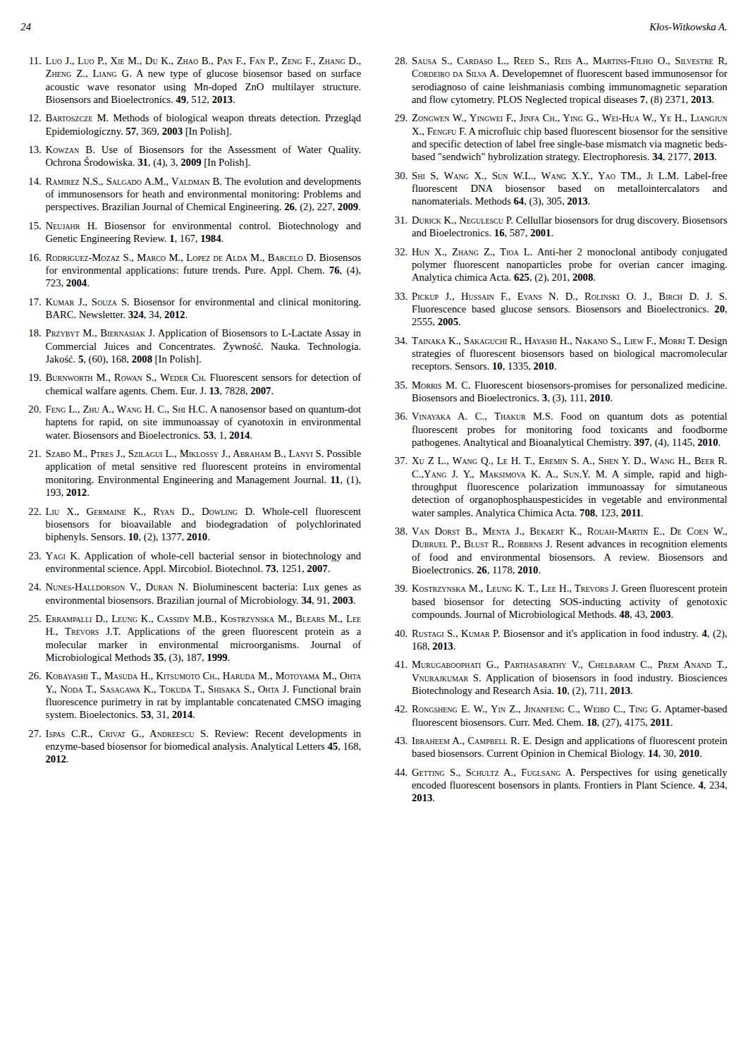24 Kłos-Witkowska A.
Luo J., Luo P., Xie M., Du K., Zhao B., Pan F., Fan P., Zeng F., Zhang D., Zheng Z., Liang G. A new type of glucose biosensor based on surface acoustic wave resonator using Mn-doped ZnO multilayer structure. Biosensors and Bioelectronics. 49, 512, 2013.
Bartoszcze M. Methods of biological weapon threats detection. Przegląd Epidemiologiczny. 57, 369, 2003 [In Polish].
Kowzan B. Use of Biosensors for the Assessment of Water Quality. Ochrona Środowiska. 31, (4), 3, 2009 [In Polish].
Ramirez N.S., Salgado A.M., Valdman B. The evolution and developments of immunosensors for heath and environmental monitoring: Problems and perspectives. Brazilian Journal of Chemical Engineering. 26, (2), 227, 2009.
Neujahr H. Biosensor for environmental control. Biotechnology and Genetic Engineering Review. 1, 167, 1984.
Rodriguez-Mozaz S., Marco M., Lopez de Alda M., Barcelo D. Biosensos for environmental applications: future trends. Pure. Appl. Chem. 76, (4), 723, 2004.
Kumar J., Souza S. Biosensor for environmental and clinical monitoring. BARC. Newsletter. 324, 34, 2012.
Przybyt M., Biernasiak J. Application of Biosensors to L-Lactate Assay in Commercial Juices and Concentrates. Żywność. Nauka. Technologia. Jakość. 5, (60), 168, 2008 [In Polish].
Burnworth M., Rowan S., Weder Ch. Fluorescent sensors for detection of chemical walfare agents. Chem. Eur. J. 13, 7828, 2007.
Feng L., Zhu A., Wang H. C., Shi H.C. A nanosensor based on quantum-dot haptens for rapid, on site immunoassay of cyanotoxin in environmental water. Biosensors and Bioelectronics. 53, 1, 2014.
Szabo M., Ptres J., Szilagui L., Miklossy J., Abraham B., Lanyi S. Possible application of metal sensitive red fluorescent proteins in enviromental monitoring. Environmental Engineering and Management Journal. 11, (1), 193, 2012.
Liu X., Germaine K., Ryan D., Dowling D. Whole-cell fluorescent biosensors for bioavailable and biodegradation of polychlorinated biphenyls. Sensors. 10, (2), 1377, 2010.
Yagi K. Application of whole-cell bacterial sensor in biotechnology and environmental science. Appl. Mircobiol. Biotechnol. 73, 1251, 2007.
Nunes-Halldorson V., Duran N. Bioluminescent bacteria: Lux genes as environmental biosensors. Brazilian journal of Microbiology. 34, 91, 2003.
Errampalli D., Leung K., Cassidy M.B., Kostrzynska M., Blears M., Lee H., Trevors J.T. Applications of the green fluorescent protein as a molecular marker in environmental microorganisms. Journal of Microbiological Methods 35, (3), 187, 1999.
Kobayashi T., Masuda H., Kitsumoto Ch., Haruda M., Motoyama M., Ohta Y., Noda T., Sasagawa K., Tokuda T., Shisaka S., Ohta J. Functional brain fluorescence purimetry in rat by implantable concatenated CMSO imaging system. Bioelectonics. 53, 31, 2014.
Ispas C.R., Crivat G., Andreescu S. Review: Recent developments in enzyme-based biosensor for biomedical analysis. Analytical Letters 45, 168, 2012.
Sausa S., Cardaso L., Reed S., Reis A., Martins-Filho O., Silvestre R, Cordeiro da Silva A. Developemnet of fluorescent based immunosensor for serodiagnoso of caine leishmaniasis combing immunomagnetic separation and flow cytometry. PLOS Neglected tropical diseases 7, (8) 2371, 2013.
Zongwen W., Yingwei F., Jinfa Ch., Ying G., Wei-Hua W., Ye H., Liangjun X., Fengfu F. A microfluic chip based fluorescent biosensor for the sensitive and specific detection of label free single-base mismatch via magnetic beds-based "sendwich" hybrolization strategy. Electrophoresis. 34, 2177, 2013.
Shi S, Wang X., Sun W.L., Wang X.Y., Yao TM., Ji L.M. Label-free fluorescent DNA biosensor based on metallointercalators and nanomaterials. Methods 64, (3), 305, 2013.
Durick K., Negulescu P. Cellullar biosensors for drug discovery. Biosensors and Bioelectronics. 16, 587, 2001.
Hun X., Zhang Z., Tioa L. Anti-her 2 monoclonal antibody conjugated polymer fluorescent nanoparticles probe for overian cancer imaging. Analytica chimica Acta. 625, (2), 201, 2008.
Pickup J., Hussain F., Evans N. D., Rolinski O. J., Birch D. J. S. Fluorescence based glucose sensors. Biosensors and Bioelectronics. 20, 2555, 2005.
Tainaka K., Sakaguchi R., Hayashi H., Nakano S., Liew F., Morri T. Design strategies of fluorescent biosensors based on biological macromolecular receptors. Sensors. 10, 1335, 2010.
Morris M. C. Fluorescent biosensors-promises for personalized medicine. Biosensors and Bioelectronics. 3, (3), 111, 2010.
Vinayaka A. C., Thakur M.S. Food on quantum dots as potential fluorescent probes for monitoring food toxicants and foodborme pathogenes. Analtytical and Bioanalytical Chemistry. 397, (4), 1145, 2010.
Xu Z L., Wang Q., Le H. T., Eremin S. A., Shen Y. D., Wang H., Beer R. C.,Yang J. Y., Maksimova K. A., Sun.Y. M. A simple, rapid and high-throughput fluorescence polarization immunoassay for simutaneous detection of organophosphauspesticides in vegetable and environmental water samples. Analytica Chimica Acta. 708, 123, 2011.
Van Dorst B., Menta J., Bekaert K., Rouah-Martin E., De Coen W., Dubruel P., Blust R., Robbrns J. Resent advances in recognition elements of food and environmental biosensors. A review. Biosensors and Bioelectronics. 26, 1178, 2010.
Kostrzynska M., Leung K. T., Lee H., Trevors J. Green fluorescent protein based biosensor for detecting SOS-inducting activity of genotoxic compounds. Journal of Microbiological Methods. 48, 43, 2003.
Rustagi S., Kumar P. Biosensor and it's application in food industry. 4, (2), 168, 2013.
Murugaboophati G., Parthasarathy V., Chelbaram C., Prem Anand T., Vnurajkumar S. Application of biosensors in food industry. Biosciences Biotechnology and Research Asia. 10, (2), 711, 2013.
Rongsheng E. W., Yin Z., Jinanfeng C., Weibo C., Ting G. Aptamer-based fluorescent biosensors. Curr. Med. Chem. 18, (27), 4175, 2011.
Ibraheem A., Campbell R. E. Design and applications of fluorescent protein based biosensors. Current Opinion in Chemical Biology. 14, 30, 2010.
Getting S., Schultz A., Fuglsang A. Perspectives for using genetically encoded fluorescent bosensors in plants. Frontiers in Plant Science. 4, 234, 2013.